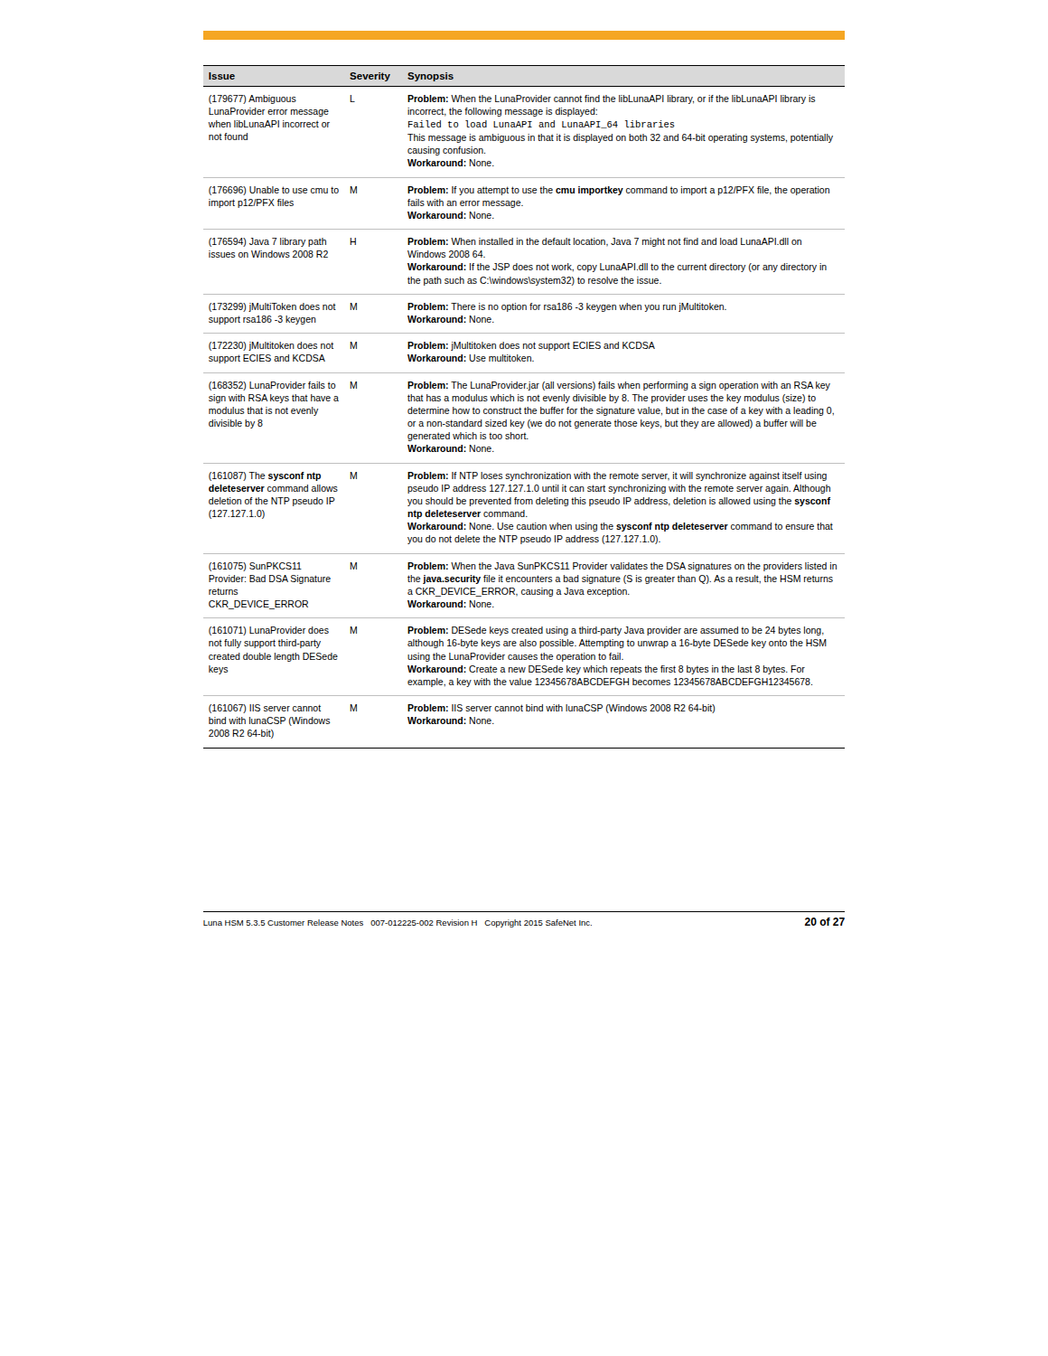| Issue | Severity | Synopsis |
| --- | --- | --- |
| (179677) Ambiguous LunaProvider error message when libLunaAPI incorrect or not found | L | Problem: When the LunaProvider cannot find the libLunaAPI library, or if the libLunaAPI library is incorrect, the following message is displayed: Failed to load LunaAPI and LunaAPI_64 libraries This message is ambiguous in that it is displayed on both 32 and 64-bit operating systems, potentially causing confusion. Workaround: None. |
| (176696) Unable to use cmu to import p12/PFX files | M | Problem: If you attempt to use the cmu importkey command to import a p12/PFX file, the operation fails with an error message. Workaround: None. |
| (176594) Java 7 library path issues on Windows 2008 R2 | H | Problem: When installed in the default location, Java 7 might not find and load LunaAPI.dll on Windows 2008 64. Workaround: If the JSP does not work, copy LunaAPI.dll to the current directory (or any directory in the path such as C:\windows\system32) to resolve the issue. |
| (173299) jMultiToken does not support rsa186 -3 keygen | M | Problem: There is no option for rsa186 -3 keygen when you run jMultitoken. Workaround: None. |
| (172230) jMultitoken does not support ECIES and KCDSA | M | Problem: jMultitoken does not support ECIES and KCDSA Workaround: Use multitoken. |
| (168352) LunaProvider fails to sign with RSA keys that have a modulus that is not evenly divisible by 8 | M | Problem: The LunaProvider.jar (all versions) fails when performing a sign operation with an RSA key that has a modulus which is not evenly divisible by 8. The provider uses the key modulus (size) to determine how to construct the buffer for the signature value, but in the case of a key with a leading 0, or a non-standard sized key (we do not generate those keys, but they are allowed) a buffer will be generated which is too short. Workaround: None. |
| (161087) The sysconf ntp deleteserver command allows deletion of the NTP pseudo IP (127.127.1.0) | M | Problem: If NTP loses synchronization with the remote server, it will synchronize against itself using pseudo IP address 127.127.1.0 until it can start synchronizing with the remote server again. Although you should be prevented from deleting this pseudo IP address, deletion is allowed using the sysconf ntp deleteserver command. Workaround: None. Use caution when using the sysconf ntp deleteserver command to ensure that you do not delete the NTP pseudo IP address (127.127.1.0). |
| (161075) SunPKCS11 Provider: Bad DSA Signature returns CKR_DEVICE_ERROR | M | Problem: When the Java SunPKCS11 Provider validates the DSA signatures on the providers listed in the java.security file it encounters a bad signature (S is greater than Q). As a result, the HSM returns a CKR_DEVICE_ERROR, causing a Java exception. Workaround: None. |
| (161071) LunaProvider does not fully support third-party created double length DESede keys | M | Problem: DESede keys created using a third-party Java provider are assumed to be 24 bytes long, although 16-byte keys are also possible. Attempting to unwrap a 16-byte DESede key onto the HSM using the LunaProvider causes the operation to fail. Workaround: Create a new DESede key which repeats the first 8 bytes in the last 8 bytes. For example, a key with the value 12345678ABCDEFGH becomes 12345678ABCDEFGH12345678. |
| (161067) IIS server cannot bind with lunaCSP (Windows 2008 R2 64-bit) | M | Problem: IIS server cannot bind with lunaCSP (Windows 2008 R2 64-bit) Workaround: None. |
Luna HSM 5.3.5 Customer Release Notes 007-012225-002 Revision H Copyright 2015 SafeNet Inc.
20 of 27